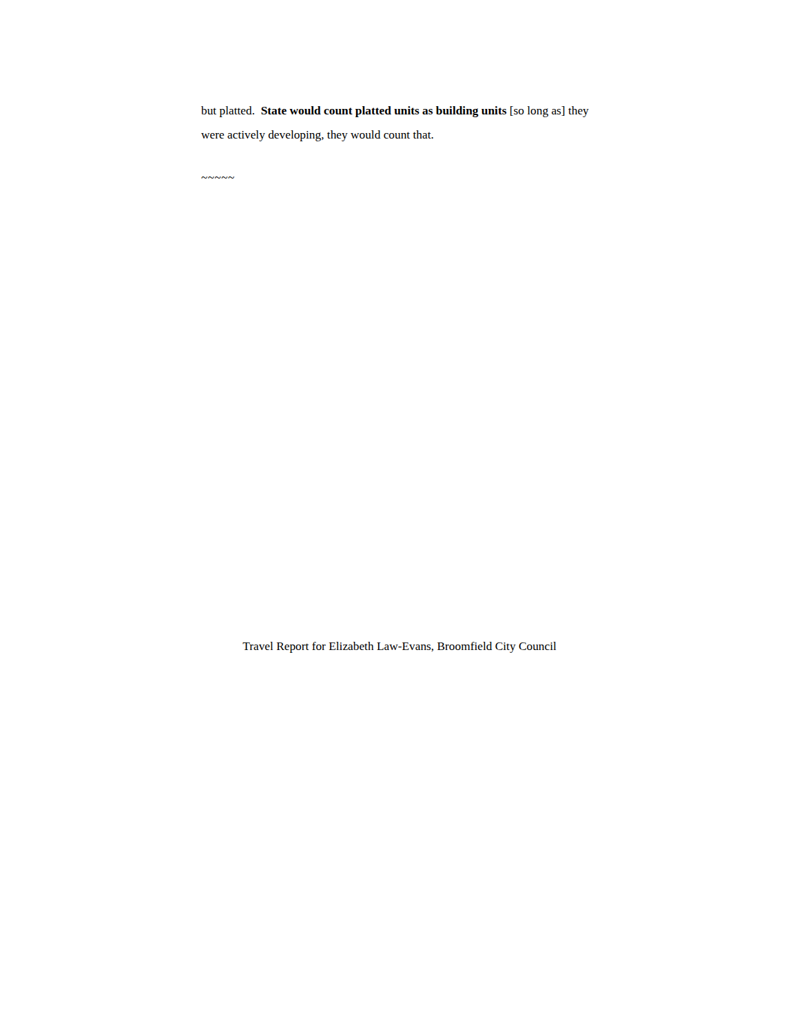but platted. State would count platted units as building units [so long as] they were actively developing, they would count that.
~~~~~
Travel Report for Elizabeth Law-Evans, Broomfield City Council